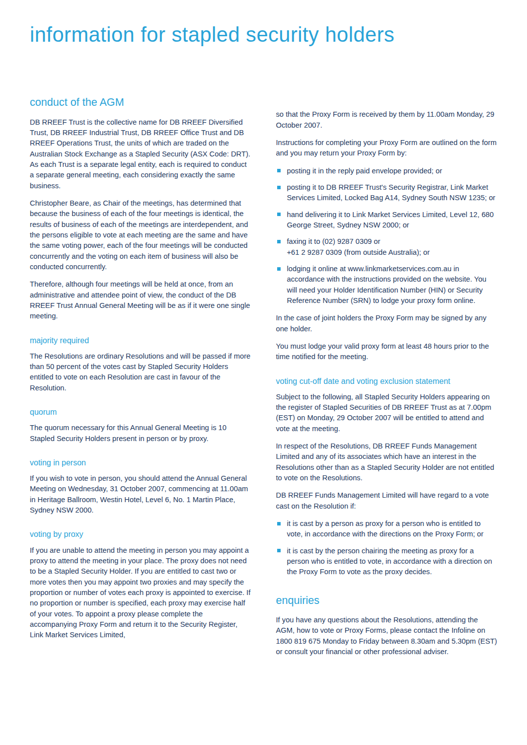information for stapled security holders
conduct of the AGM
DB RREEF Trust is the collective name for DB RREEF Diversified Trust, DB RREEF Industrial Trust, DB RREEF Office Trust and DB RREEF Operations Trust, the units of which are traded on the Australian Stock Exchange as a Stapled Security (ASX Code: DRT). As each Trust is a separate legal entity, each is required to conduct a separate general meeting, each considering exactly the same business.
Christopher Beare, as Chair of the meetings, has determined that because the business of each of the four meetings is identical, the results of business of each of the meetings are interdependent, and the persons eligible to vote at each meeting are the same and have the same voting power, each of the four meetings will be conducted concurrently and the voting on each item of business will also be conducted concurrently.
Therefore, although four meetings will be held at once, from an administrative and attendee point of view, the conduct of the DB RREEF Trust Annual General Meeting will be as if it were one single meeting.
majority required
The Resolutions are ordinary Resolutions and will be passed if more than 50 percent of the votes cast by Stapled Security Holders entitled to vote on each Resolution are cast in favour of the Resolution.
quorum
The quorum necessary for this Annual General Meeting is 10 Stapled Security Holders present in person or by proxy.
voting in person
If you wish to vote in person, you should attend the Annual General Meeting on Wednesday, 31 October 2007, commencing at 11.00am in Heritage Ballroom, Westin Hotel, Level 6, No. 1 Martin Place, Sydney NSW 2000.
voting by proxy
If you are unable to attend the meeting in person you may appoint a proxy to attend the meeting in your place. The proxy does not need to be a Stapled Security Holder. If you are entitled to cast two or more votes then you may appoint two proxies and may specify the proportion or number of votes each proxy is appointed to exercise. If no proportion or number is specified, each proxy may exercise half of your votes. To appoint a proxy please complete the accompanying Proxy Form and return it to the Security Register, Link Market Services Limited,
so that the Proxy Form is received by them by 11.00am Monday, 29 October 2007.
Instructions for completing your Proxy Form are outlined on the form and you may return your Proxy Form by:
posting it in the reply paid envelope provided; or
posting it to DB RREEF Trust's Security Registrar, Link Market Services Limited, Locked Bag A14, Sydney South NSW 1235; or
hand delivering it to Link Market Services Limited, Level 12, 680 George Street, Sydney NSW 2000; or
faxing it to (02) 9287 0309 or
+61 2 9287 0309 (from outside Australia); or
lodging it online at www.linkmarketservices.com.au in accordance with the instructions provided on the website. You will need your Holder Identification Number (HIN) or Security Reference Number (SRN) to lodge your proxy form online.
In the case of joint holders the Proxy Form may be signed by any one holder.
You must lodge your valid proxy form at least 48 hours prior to the time notified for the meeting.
voting cut-off date and voting exclusion statement
Subject to the following, all Stapled Security Holders appearing on the register of Stapled Securities of DB RREEF Trust as at 7.00pm (EST) on Monday, 29 October 2007 will be entitled to attend and vote at the meeting.
In respect of the Resolutions, DB RREEF Funds Management Limited and any of its associates which have an interest in the Resolutions other than as a Stapled Security Holder are not entitled to vote on the Resolutions.
DB RREEF Funds Management Limited will have regard to a vote cast on the Resolution if:
it is cast by a person as proxy for a person who is entitled to vote, in accordance with the directions on the Proxy Form; or
it is cast by the person chairing the meeting as proxy for a person who is entitled to vote, in accordance with a direction on the Proxy Form to vote as the proxy decides.
enquiries
If you have any questions about the Resolutions, attending the AGM, how to vote or Proxy Forms, please contact the Infoline on 1800 819 675 Monday to Friday between 8.30am and 5.30pm (EST) or consult your financial or other professional adviser.